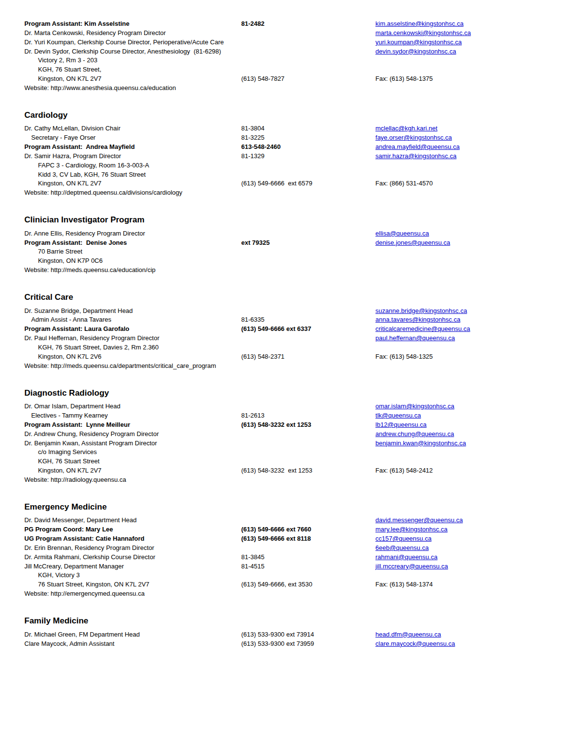| Program Assistant: Kim Asselstine | 81-2482 | kim.asselstine@kingstonhsc.ca |
| Dr. Marta Cenkowski, Residency Program Director | | marta.cenkowski@kingstonhsc.ca |
| Dr. Yuri Koumpan, Clerkship Course Director, Perioperative/Acute Care | | yuri.koumpan@kingstonhsc.ca |
| Dr. Devin Sydor, Clerkship Course Director, Anesthesiology (81-6298) | | devin.sydor@kingstonhsc.ca |
| Victory 2, Rm 3 - 203 | | |
| KGH, 76 Stuart Street, | | |
| Kingston, ON K7L 2V7 | (613) 548-7827 | Fax: (613) 548-1375 |
Website: http://www.anesthesia.queensu.ca/education
Cardiology
| Dr. Cathy McLellan, Division Chair | 81-3804 | mclellac@kgh.kari.net |
| Secretary - Faye Orser | 81-3225 | faye.orser@kingstonhsc.ca |
| Program Assistant: Andrea Mayfield | 613-548-2460 | andrea.mayfield@queensu.ca |
| Dr. Samir Hazra, Program Director | 81-1329 | samir.hazra@kingstonhsc.ca |
| FAPC 3 - Cardiology, Room 16-3-003-A | | |
| Kidd 3, CV Lab, KGH, 76 Stuart Street | | |
| Kingston, ON K7L 2V7 | (613) 549-6666 ext 6579 | Fax: (866) 531-4570 |
Website: http://deptmed.queensu.ca/divisions/cardiology
Clinician Investigator Program
| Dr. Anne Ellis, Residency Program Director | | ellisa@queensu.ca |
| Program Assistant: Denise Jones | ext 79325 | denise.jones@queensu.ca |
| 70 Barrie Street | | |
| Kingston, ON K7P 0C6 | | |
Website: http://meds.queensu.ca/education/cip
Critical Care
| Dr. Suzanne Bridge, Department Head | | suzanne.bridge@kingstonhsc.ca |
| Admin Assist - Anna Tavares | 81-6335 | anna.tavares@kingstonhsc.ca |
| Program Assistant: Laura Garofalo | (613) 549-6666 ext 6337 | criticalcaremedicine@queensu.ca |
| Dr. Paul Heffernan, Residency Program Director | | paul.heffernan@queensu.ca |
| KGH, 76 Stuart Street, Davies 2, Rm 2.360 | | |
| Kingston, ON K7L 2V6 | (613) 548-2371 | Fax: (613) 548-1325 |
Website: http://meds.queensu.ca/departments/critical_care_program
Diagnostic Radiology
| Dr. Omar Islam, Department Head | | omar.islam@kingstonhsc.ca |
| Electives - Tammy Kearney | 81-2613 | tlk@queensu.ca |
| Program Assistant: Lynne Meilleur | (613) 548-3232 ext 1253 | lb12@queensu.ca |
| Dr. Andrew Chung, Residency Program Director | | andrew.chung@queensu.ca |
| Dr. Benjamin Kwan, Assistant Program Director | | benjamin.kwan@kingstonhsc.ca |
| c/o Imaging Services | | |
| KGH, 76 Stuart Street | | |
| Kingston, ON K7L 2V7 | (613) 548-3232 ext 1253 | Fax: (613) 548-2412 |
Website: http://radiology.queensu.ca
Emergency Medicine
| Dr. David Messenger, Department Head | | david.messenger@queensu.ca |
| PG Program Coord: Mary Lee | (613) 549-6666 ext 7660 | mary.lee@kingstonhsc.ca |
| UG Program Assistant: Catie Hannaford | (613) 549-6666 ext 8118 | cc157@queensu.ca |
| Dr. Erin Brennan, Residency Program Director | | 6eeb@queensu.ca |
| Dr. Armita Rahmani, Clerkship Course Director | 81-3845 | rahmani@queensu.ca |
| Jill McCreary, Department Manager | 81-4515 | jill.mccreary@queensu.ca |
| KGH, Victory 3 | | |
| 76 Stuart Street, Kingston, ON K7L 2V7 | (613) 549-6666, ext 3530 | Fax: (613) 548-1374 |
Website: http://emergencymed.queensu.ca
Family Medicine
| Dr. Michael Green, FM Department Head | (613) 533-9300 ext 73914 | head.dfm@queensu.ca |
| Clare Maycock, Admin Assistant | (613) 533-9300 ext 73959 | clare.maycock@queensu.ca |